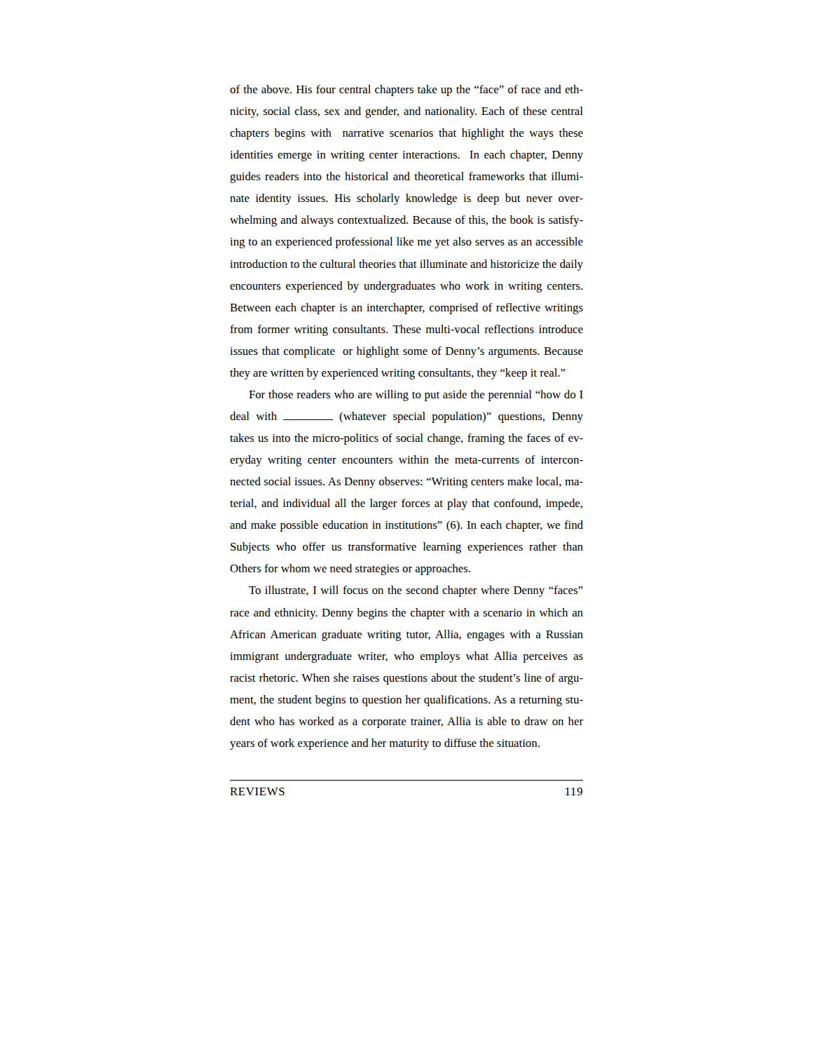of the above. His four central chapters take up the “face” of race and ethnicity, social class, sex and gender, and nationality. Each of these central chapters begins with narrative scenarios that highlight the ways these identities emerge in writing center interactions. In each chapter, Denny guides readers into the historical and theoretical frameworks that illuminate identity issues. His scholarly knowledge is deep but never overwhelming and always contextualized. Because of this, the book is satisfying to an experienced professional like me yet also serves as an accessible introduction to the cultural theories that illuminate and historicize the daily encounters experienced by undergraduates who work in writing centers. Between each chapter is an interchapter, comprised of reflective writings from former writing consultants. These multi-vocal reflections introduce issues that complicate or highlight some of Denny’s arguments. Because they are written by experienced writing consultants, they “keep it real.”
For those readers who are willing to put aside the perennial “how do I deal with (whatever special population)” questions, Denny takes us into the micro-politics of social change, framing the faces of everyday writing center encounters within the meta-currents of interconnected social issues. As Denny observes: “Writing centers make local, material, and individual all the larger forces at play that confound, impede, and make possible education in institutions” (6). In each chapter, we find Subjects who offer us transformative learning experiences rather than Others for whom we need strategies or approaches.
To illustrate, I will focus on the second chapter where Denny “faces” race and ethnicity. Denny begins the chapter with a scenario in which an African American graduate writing tutor, Allia, engages with a Russian immigrant undergraduate writer, who employs what Allia perceives as racist rhetoric. When she raises questions about the student’s line of argument, the student begins to question her qualifications. As a returning student who has worked as a corporate trainer, Allia is able to draw on her years of work experience and her maturity to diffuse the situation.
Reviews 119